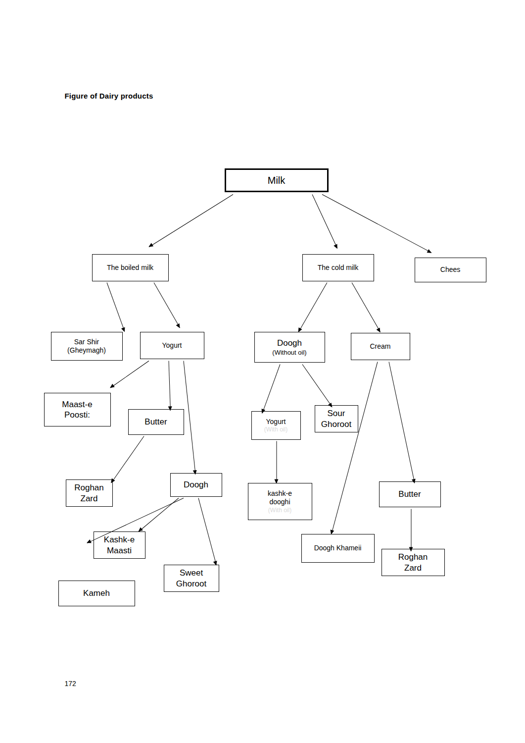Figure of Dairy products
Milk
The boiled milk
The cold milk
Chees
Sar Shir
(Gheymagh)
Yogurt
Doogh
(Without oil)
Cream
Maast-e
Poosti:
Butter
Yogurt
(With oil)
Sour
Ghoroot
Roghan
Zard
Doogh
kashk-e
dooghi
(With oil)
Butter
Kashk-e
Maasti
Sweet
Ghoroot
Kameh
Doogh Khameii
Roghan
Zard
172